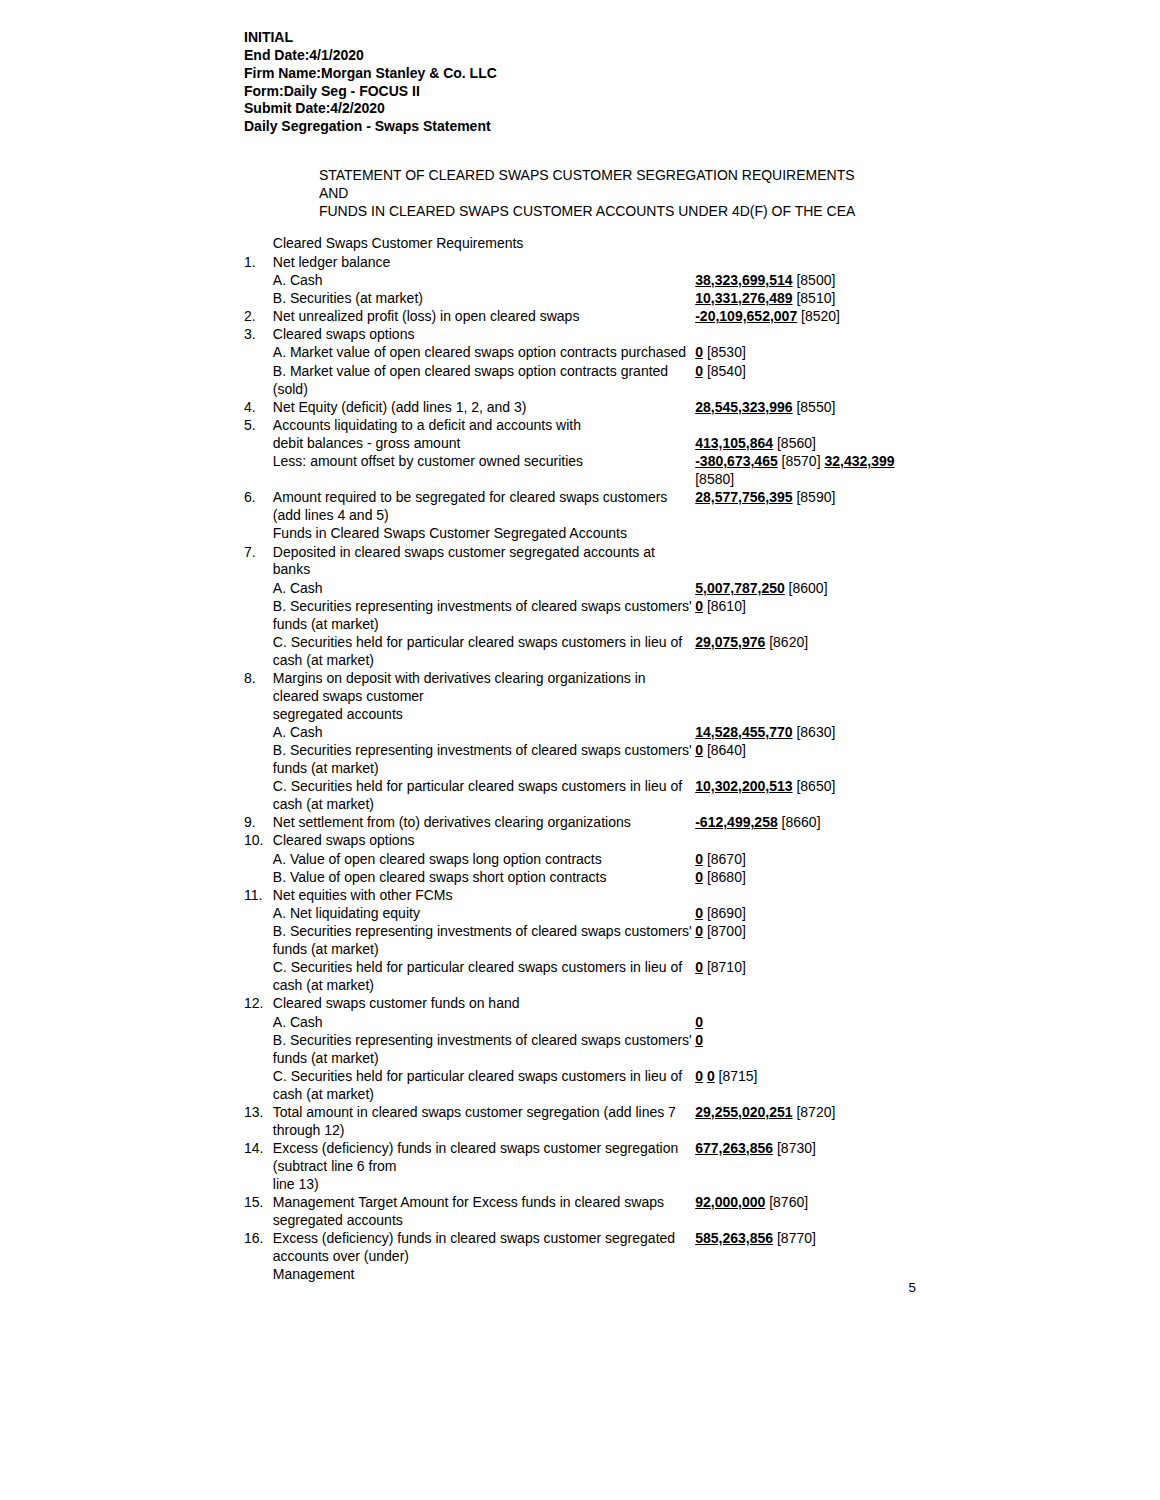INITIAL
End Date:4/1/2020
Firm Name:Morgan Stanley & Co. LLC
Form:Daily Seg - FOCUS II
Submit Date:4/2/2020
Daily Segregation - Swaps Statement
STATEMENT OF CLEARED SWAPS CUSTOMER SEGREGATION REQUIREMENTS
AND
FUNDS IN CLEARED SWAPS CUSTOMER ACCOUNTS UNDER 4D(F) OF THE CEA
| | Cleared Swaps Customer Requirements | |
| 1. | Net ledger balance | |
| | A. Cash | 38,323,699,514 [8500] |
| | B. Securities (at market) | 10,331,276,489 [8510] |
| 2. | Net unrealized profit (loss) in open cleared swaps | -20,109,652,007 [8520] |
| 3. | Cleared swaps options | |
| | A. Market value of open cleared swaps option contracts purchased | 0 [8530] |
| | B. Market value of open cleared swaps option contracts granted (sold) | 0 [8540] |
| 4. | Net Equity (deficit) (add lines 1, 2, and 3) | 28,545,323,996 [8550] |
| 5. | Accounts liquidating to a deficit and accounts with | |
| | debit balances - gross amount | 413,105,864 [8560] |
| | Less: amount offset by customer owned securities | -380,673,465 [8570] 32,432,399 [8580] |
| 6. | Amount required to be segregated for cleared swaps customers (add lines 4 and 5) | 28,577,756,395 [8590] |
| | Funds in Cleared Swaps Customer Segregated Accounts | |
| 7. | Deposited in cleared swaps customer segregated accounts at banks | |
| | A. Cash | 5,007,787,250 [8600] |
| | B. Securities representing investments of cleared swaps customers' funds (at market) | 0 [8610] |
| | C. Securities held for particular cleared swaps customers in lieu of cash (at market) | 29,075,976 [8620] |
| 8. | Margins on deposit with derivatives clearing organizations in cleared swaps customer segregated accounts | |
| | A. Cash | 14,528,455,770 [8630] |
| | B. Securities representing investments of cleared swaps customers' funds (at market) | 0 [8640] |
| | C. Securities held for particular cleared swaps customers in lieu of cash (at market) | 10,302,200,513 [8650] |
| 9. | Net settlement from (to) derivatives clearing organizations | -612,499,258 [8660] |
| 10. | Cleared swaps options | |
| | A. Value of open cleared swaps long option contracts | 0 [8670] |
| | B. Value of open cleared swaps short option contracts | 0 [8680] |
| 11. | Net equities with other FCMs | |
| | A. Net liquidating equity | 0 [8690] |
| | B. Securities representing investments of cleared swaps customers' funds (at market) | 0 [8700] |
| | C. Securities held for particular cleared swaps customers in lieu of cash (at market) | 0 [8710] |
| 12. | Cleared swaps customer funds on hand | |
| | A. Cash | 0 |
| | B. Securities representing investments of cleared swaps customers' funds (at market) | 0 |
| | C. Securities held for particular cleared swaps customers in lieu of cash (at market) | 0 0 [8715] |
| 13. | Total amount in cleared swaps customer segregation (add lines 7 through 12) | 29,255,020,251 [8720] |
| 14. | Excess (deficiency) funds in cleared swaps customer segregation (subtract line 6 from line 13) | 677,263,856 [8730] |
| 15. | Management Target Amount for Excess funds in cleared swaps segregated accounts | 92,000,000 [8760] |
| 16. | Excess (deficiency) funds in cleared swaps customer segregated accounts over (under) Management | 585,263,856 [8770] |
5